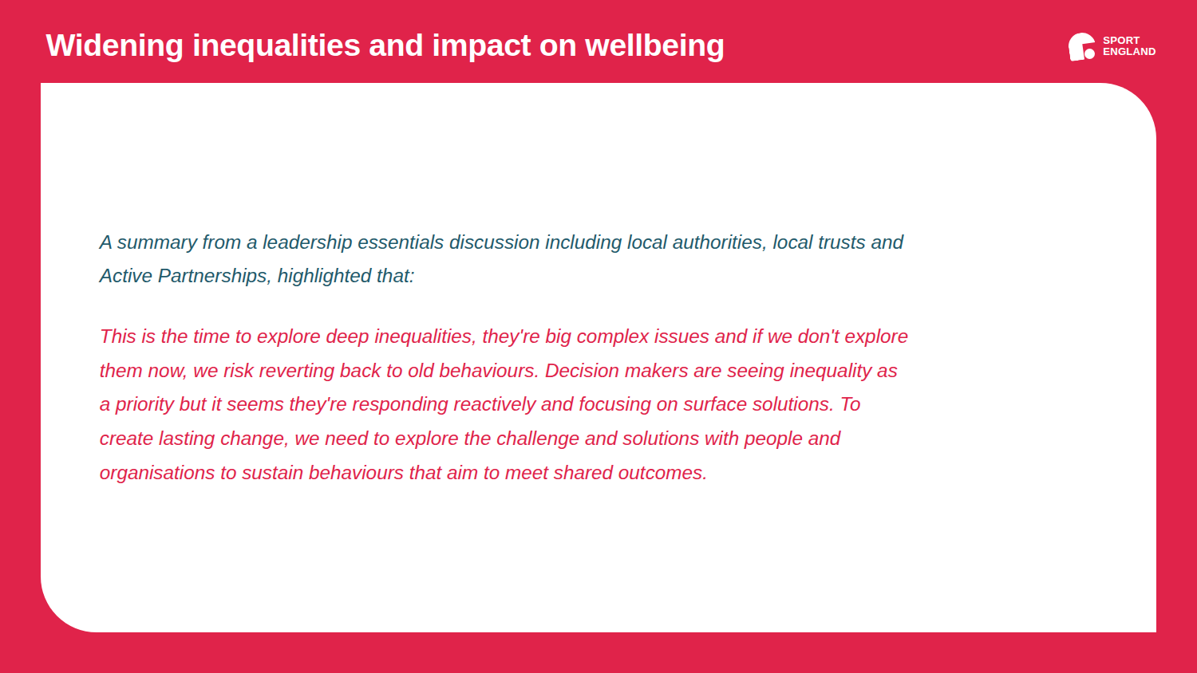Widening inequalities and impact on wellbeing
Sport
England
A summary from a leadership essentials discussion including local authorities, local trusts and Active Partnerships, highlighted that:
This is the time to explore deep inequalities, they're big complex issues and if we don't explore them now, we risk reverting back to old behaviours. Decision makers are seeing inequality as a priority but it seems they're responding reactively and focusing on surface solutions. To create lasting change, we need to explore the challenge and solutions with people and organisations to sustain behaviours that aim to meet shared outcomes.